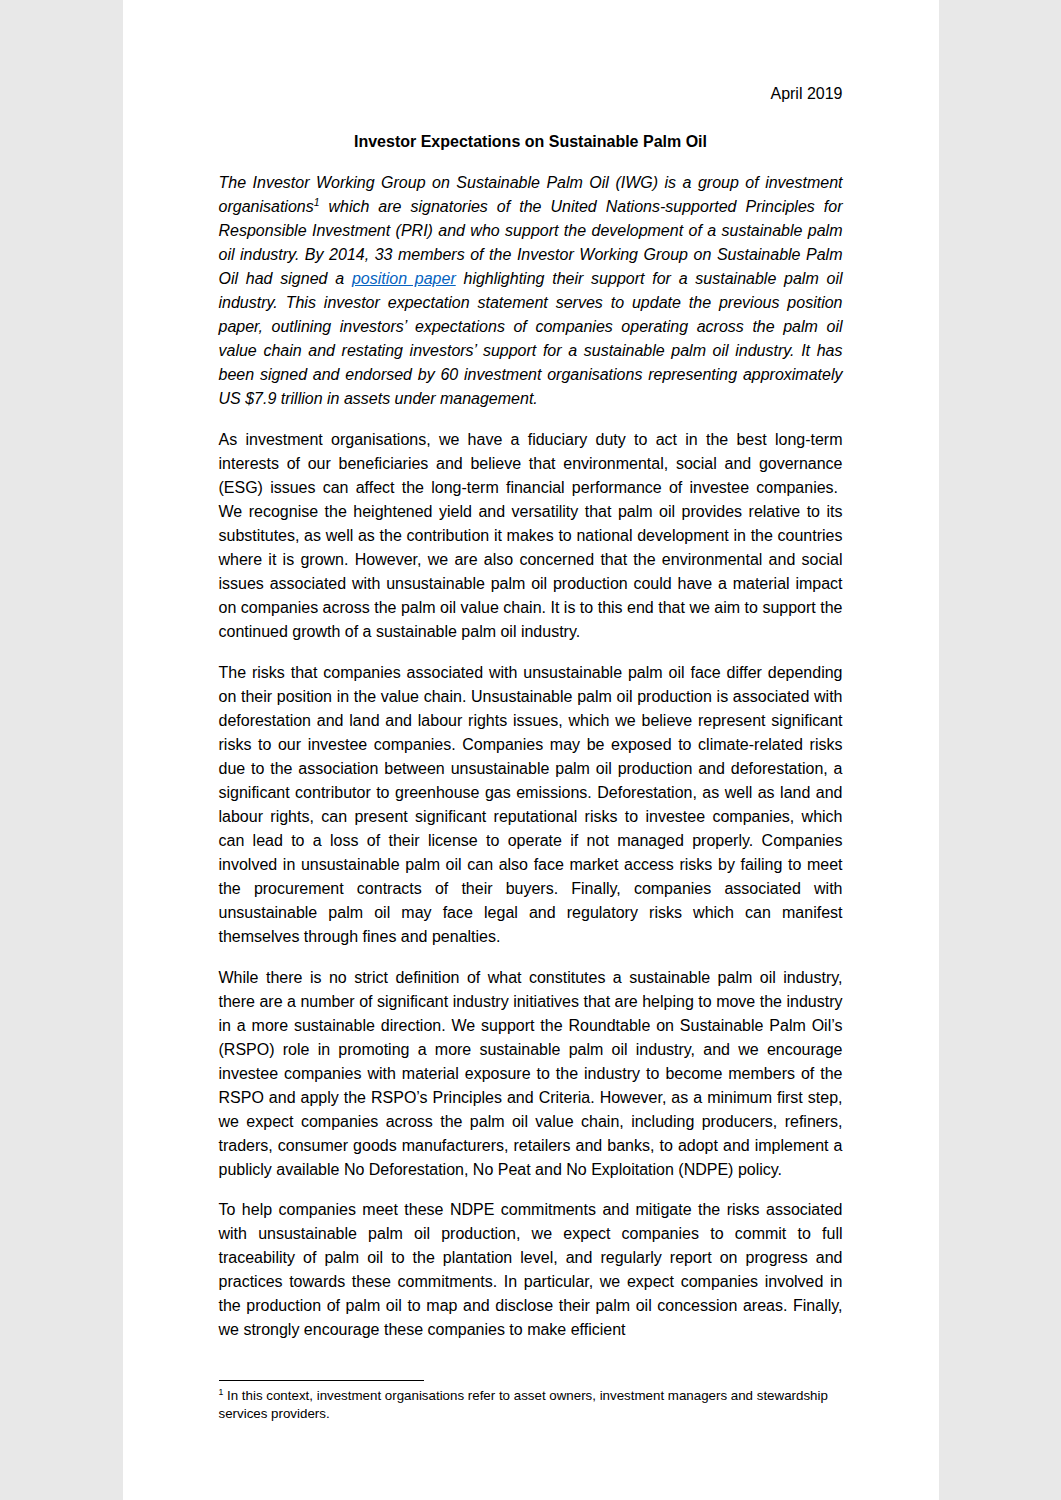April 2019
Investor Expectations on Sustainable Palm Oil
The Investor Working Group on Sustainable Palm Oil (IWG) is a group of investment organisations1 which are signatories of the United Nations-supported Principles for Responsible Investment (PRI) and who support the development of a sustainable palm oil industry. By 2014, 33 members of the Investor Working Group on Sustainable Palm Oil had signed a position paper highlighting their support for a sustainable palm oil industry. This investor expectation statement serves to update the previous position paper, outlining investors’ expectations of companies operating across the palm oil value chain and restating investors’ support for a sustainable palm oil industry. It has been signed and endorsed by 60 investment organisations representing approximately US $7.9 trillion in assets under management.
As investment organisations, we have a fiduciary duty to act in the best long-term interests of our beneficiaries and believe that environmental, social and governance (ESG) issues can affect the long-term financial performance of investee companies. We recognise the heightened yield and versatility that palm oil provides relative to its substitutes, as well as the contribution it makes to national development in the countries where it is grown. However, we are also concerned that the environmental and social issues associated with unsustainable palm oil production could have a material impact on companies across the palm oil value chain. It is to this end that we aim to support the continued growth of a sustainable palm oil industry.
The risks that companies associated with unsustainable palm oil face differ depending on their position in the value chain. Unsustainable palm oil production is associated with deforestation and land and labour rights issues, which we believe represent significant risks to our investee companies. Companies may be exposed to climate-related risks due to the association between unsustainable palm oil production and deforestation, a significant contributor to greenhouse gas emissions. Deforestation, as well as land and labour rights, can present significant reputational risks to investee companies, which can lead to a loss of their license to operate if not managed properly. Companies involved in unsustainable palm oil can also face market access risks by failing to meet the procurement contracts of their buyers. Finally, companies associated with unsustainable palm oil may face legal and regulatory risks which can manifest themselves through fines and penalties.
While there is no strict definition of what constitutes a sustainable palm oil industry, there are a number of significant industry initiatives that are helping to move the industry in a more sustainable direction. We support the Roundtable on Sustainable Palm Oil’s (RSPO) role in promoting a more sustainable palm oil industry, and we encourage investee companies with material exposure to the industry to become members of the RSPO and apply the RSPO’s Principles and Criteria. However, as a minimum first step, we expect companies across the palm oil value chain, including producers, refiners, traders, consumer goods manufacturers, retailers and banks, to adopt and implement a publicly available No Deforestation, No Peat and No Exploitation (NDPE) policy.
To help companies meet these NDPE commitments and mitigate the risks associated with unsustainable palm oil production, we expect companies to commit to full traceability of palm oil to the plantation level, and regularly report on progress and practices towards these commitments. In particular, we expect companies involved in the production of palm oil to map and disclose their palm oil concession areas. Finally, we strongly encourage these companies to make efficient
1 In this context, investment organisations refer to asset owners, investment managers and stewardship services providers.